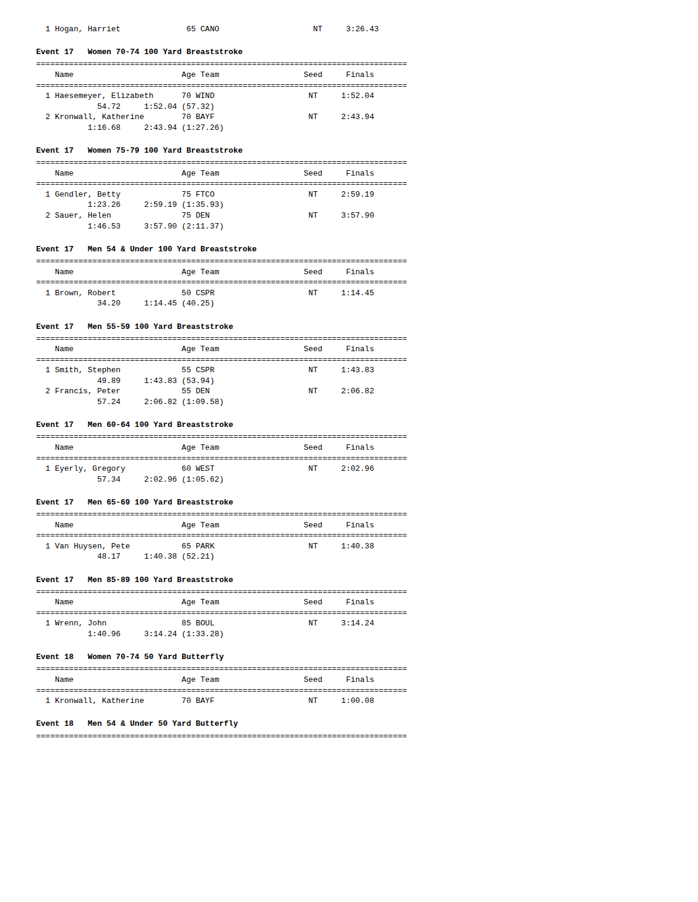1 Hogan, Harriet              65 CANO                    NT     3:26.43
Event 17 Women 70-74 100 Yard Breaststroke
===============================================================================
    Name                       Age Team                  Seed     Finals
===============================================================================
  1 Haesemeyer, Elizabeth      70 WIND                    NT     1:52.04
             54.72     1:52.04 (57.32)
  2 Kronwall, Katherine        70 BAYF                    NT     2:43.94
           1:16.68     2:43.94 (1:27.26)
Event 17 Women 75-79 100 Yard Breaststroke
===============================================================================
    Name                       Age Team                  Seed     Finals
===============================================================================
  1 Gendler, Betty             75 FTCO                    NT     2:59.19
           1:23.26     2:59.19 (1:35.93)
  2 Sauer, Helen               75 DEN                     NT     3:57.90
           1:46.53     3:57.90 (2:11.37)
Event 17 Men 54 & Under 100 Yard Breaststroke
===============================================================================
    Name                       Age Team                  Seed     Finals
===============================================================================
  1 Brown, Robert              50 CSPR                    NT     1:14.45
             34.20     1:14.45 (40.25)
Event 17 Men 55-59 100 Yard Breaststroke
===============================================================================
    Name                       Age Team                  Seed     Finals
===============================================================================
  1 Smith, Stephen             55 CSPR                    NT     1:43.83
             49.89     1:43.83 (53.94)
  2 Francis, Peter             55 DEN                     NT     2:06.82
             57.24     2:06.82 (1:09.58)
Event 17 Men 60-64 100 Yard Breaststroke
===============================================================================
    Name                       Age Team                  Seed     Finals
===============================================================================
  1 Eyerly, Gregory            60 WEST                    NT     2:02.96
             57.34     2:02.96 (1:05.62)
Event 17 Men 65-69 100 Yard Breaststroke
===============================================================================
    Name                       Age Team                  Seed     Finals
===============================================================================
  1 Van Huysen, Pete           65 PARK                    NT     1:40.38
             48.17     1:40.38 (52.21)
Event 17 Men 85-89 100 Yard Breaststroke
===============================================================================
    Name                       Age Team                  Seed     Finals
===============================================================================
  1 Wrenn, John                85 BOUL                    NT     3:14.24
           1:40.96     3:14.24 (1:33.28)
Event 18 Women 70-74 50 Yard Butterfly
===============================================================================
    Name                       Age Team                  Seed     Finals
===============================================================================
  1 Kronwall, Katherine        70 BAYF                    NT     1:00.08
Event 18 Men 54 & Under 50 Yard Butterfly
===============================================================================